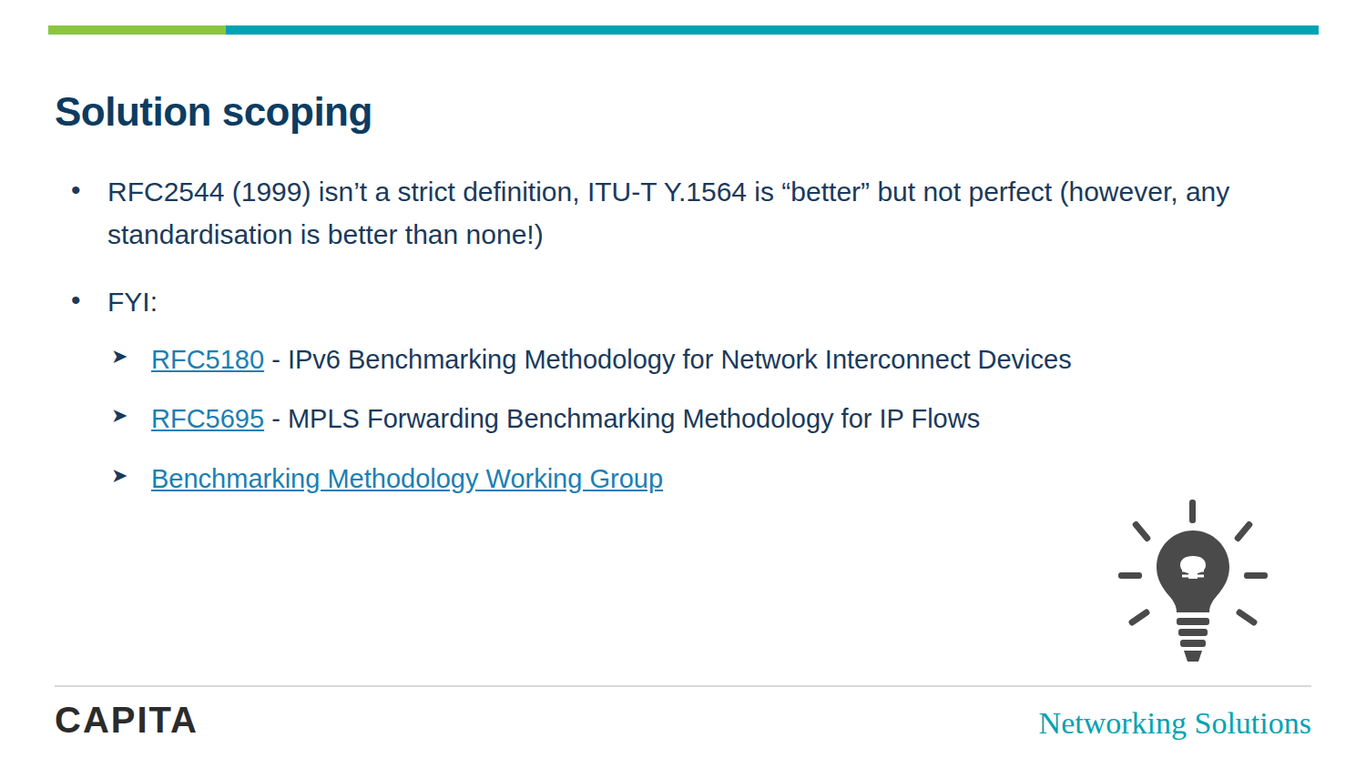Solution scoping
RFC2544 (1999) isn’t a strict definition, ITU-T Y.1564 is “better” but not perfect (however, any standardisation is better than none!)
FYI:
RFC5180 - IPv6 Benchmarking Methodology for Network Interconnect Devices
RFC5695 - MPLS Forwarding Benchmarking Methodology for IP Flows
Benchmarking Methodology Working Group
CAPITA
Networking Solutions